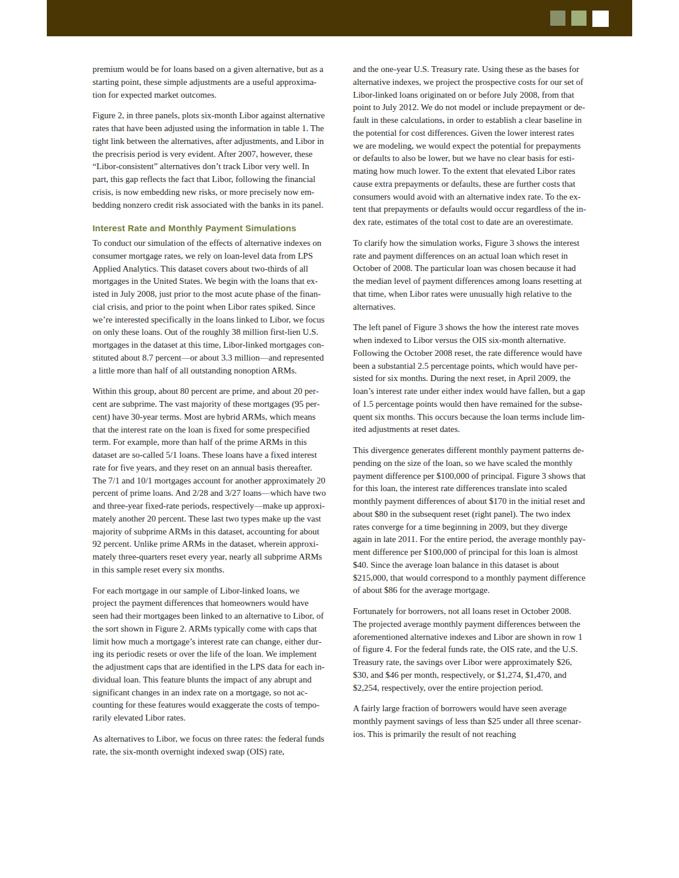premium would be for loans based on a given alternative, but as a starting point, these simple adjustments are a useful approximation for expected market outcomes.
Figure 2, in three panels, plots six-month Libor against alternative rates that have been adjusted using the information in table 1. The tight link between the alternatives, after adjustments, and Libor in the precrisis period is very evident. After 2007, however, these “Libor-consistent” alternatives don’t track Libor very well. In part, this gap reflects the fact that Libor, following the financial crisis, is now embedding new risks, or more precisely now embedding nonzero credit risk associated with the banks in its panel.
Interest Rate and Monthly Payment Simulations
To conduct our simulation of the effects of alternative indexes on consumer mortgage rates, we rely on loan-level data from LPS Applied Analytics. This dataset covers about two-thirds of all mortgages in the United States. We begin with the loans that existed in July 2008, just prior to the most acute phase of the financial crisis, and prior to the point when Libor rates spiked. Since we’re interested specifically in the loans linked to Libor, we focus on only these loans. Out of the roughly 38 million first-lien U.S. mortgages in the dataset at this time, Libor-linked mortgages constituted about 8.7 percent—or about 3.3 million—and represented a little more than half of all outstanding nonoption ARMs.
Within this group, about 80 percent are prime, and about 20 percent are subprime. The vast majority of these mortgages (95 percent) have 30-year terms. Most are hybrid ARMs, which means that the interest rate on the loan is fixed for some prespecified term. For example, more than half of the prime ARMs in this dataset are so-called 5/1 loans. These loans have a fixed interest rate for five years, and they reset on an annual basis thereafter. The 7/1 and 10/1 mortgages account for another approximately 20 percent of prime loans. And 2/28 and 3/27 loans—which have two and three-year fixed-rate periods, respectively—make up approximately another 20 percent. These last two types make up the vast majority of subprime ARMs in this dataset, accounting for about 92 percent. Unlike prime ARMs in the dataset, wherein approximately three-quarters reset every year, nearly all subprime ARMs in this sample reset every six months.
For each mortgage in our sample of Libor-linked loans, we project the payment differences that homeowners would have seen had their mortgages been linked to an alternative to Libor, of the sort shown in Figure 2. ARMs typically come with caps that limit how much a mortgage’s interest rate can change, either during its periodic resets or over the life of the loan. We implement the adjustment caps that are identified in the LPS data for each individual loan. This feature blunts the impact of any abrupt and significant changes in an index rate on a mortgage, so not accounting for these features would exaggerate the costs of temporarily elevated Libor rates.
As alternatives to Libor, we focus on three rates: the federal funds rate, the six-month overnight indexed swap (OIS) rate,
and the one-year U.S. Treasury rate. Using these as the bases for alternative indexes, we project the prospective costs for our set of Libor-linked loans originated on or before July 2008, from that point to July 2012. We do not model or include prepayment or default in these calculations, in order to establish a clear baseline in the potential for cost differences. Given the lower interest rates we are modeling, we would expect the potential for prepayments or defaults to also be lower, but we have no clear basis for estimating how much lower. To the extent that elevated Libor rates cause extra prepayments or defaults, these are further costs that consumers would avoid with an alternative index rate. To the extent that prepayments or defaults would occur regardless of the index rate, estimates of the total cost to date are an overestimate.
To clarify how the simulation works, Figure 3 shows the interest rate and payment differences on an actual loan which reset in October of 2008. The particular loan was chosen because it had the median level of payment differences among loans resetting at that time, when Libor rates were unusually high relative to the alternatives.
The left panel of Figure 3 shows the how the interest rate moves when indexed to Libor versus the OIS six-month alternative. Following the October 2008 reset, the rate difference would have been a substantial 2.5 percentage points, which would have persisted for six months. During the next reset, in April 2009, the loan’s interest rate under either index would have fallen, but a gap of 1.5 percentage points would then have remained for the subsequent six months. This occurs because the loan terms include limited adjustments at reset dates.
This divergence generates different monthly payment patterns depending on the size of the loan, so we have scaled the monthly payment difference per $100,000 of principal. Figure 3 shows that for this loan, the interest rate differences translate into scaled monthly payment differences of about $170 in the initial reset and about $80 in the subsequent reset (right panel). The two index rates converge for a time beginning in 2009, but they diverge again in late 2011. For the entire period, the average monthly payment difference per $100,000 of principal for this loan is almost $40. Since the average loan balance in this dataset is about $215,000, that would correspond to a monthly payment difference of about $86 for the average mortgage.
Fortunately for borrowers, not all loans reset in October 2008. The projected average monthly payment differences between the aforementioned alternative indexes and Libor are shown in row 1 of figure 4. For the federal funds rate, the OIS rate, and the U.S. Treasury rate, the savings over Libor were approximately $26, $30, and $46 per month, respectively, or $1,274, $1,470, and $2,254, respectively, over the entire projection period.
A fairly large fraction of borrowers would have seen average monthly payment savings of less than $25 under all three scenarios. This is primarily the result of not reaching